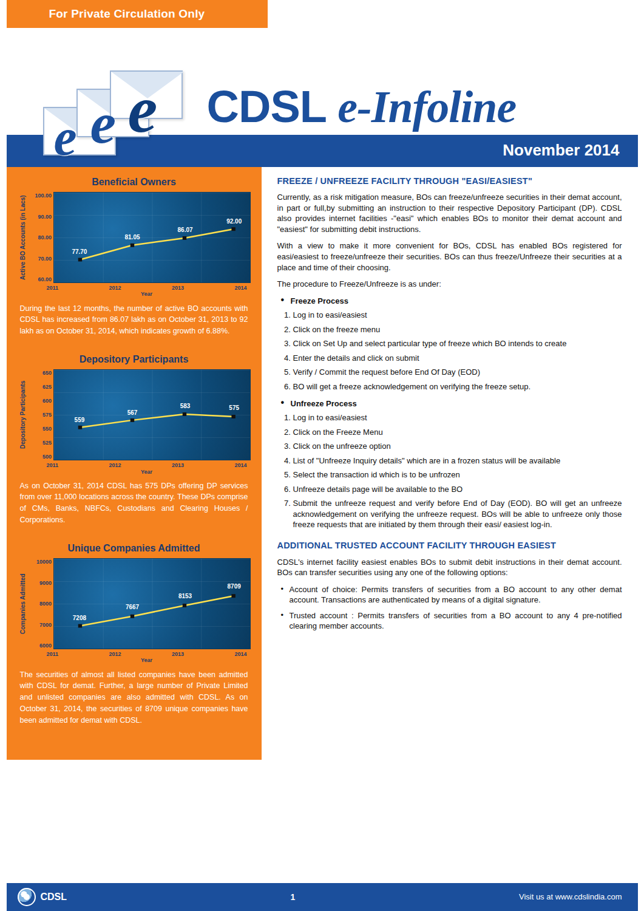For Private Circulation Only
e e e
CDSL e-Infoline
November 2014
Beneficial Owners
Active BO Accounts (in Lacs)
100.00 90.00 80.00 70.00 60.00
77.70 81.05 86.07 92.00
2011201220132014
Year
During the last 12 months, the number of active BO accounts with CDSL has increased from 86.07 lakh as on October 31, 2013 to 92 lakh as on October 31, 2014, which indicates growth of 6.88%.
Depository Participants
Depository Participants
650 625 600 575 550 525 500
559 567 583 575
2011201220132014
Year
As on October 31, 2014 CDSL has 575 DPs offering DP services from over 11,000 locations across the country. These DPs comprise of CMs, Banks, NBFCs, Custodians and Clearing Houses / Corporations.
Unique Companies Admitted
Companies Admitted
10000 9000 8000 7000 6000
7208 7667 8153 8709
2011201220132014
Year
The securities of almost all listed companies have been admitted with CDSL for demat. Further, a large number of Private Limited and unlisted companies are also admitted with CDSL. As on October 31, 2014, the securities of 8709 unique companies have been admitted for demat with CDSL.
FREEZE / UNFREEZE FACILITY THROUGH "EASI/EASIEST"
Currently, as a risk mitigation measure, BOs can freeze/unfreeze securities in their demat account, in part or full,by submitting an instruction to their respective Depository Participant (DP). CDSL also provides internet facilities -"easi" which enables BOs to monitor their demat account and "easiest" for submitting debit instructions.
With a view to make it more convenient for BOs, CDSL has enabled BOs registered for easi/easiest to freeze/unfreeze their securities. BOs can thus freeze/Unfreeze their securities at a place and time of their choosing.
The procedure to Freeze/Unfreeze is as under:
Freeze Process
Log in to easi/easiest
Click on the freeze menu
Click on Set Up and select particular type of freeze which BO intends to create
Enter the details and click on submit
Verify / Commit the request before End Of Day (EOD)
BO will get a freeze acknowledgement on verifying the freeze setup.
Unfreeze Process
Log in to easi/easiest
Click on the Freeze Menu
Click on the unfreeze option
List of "Unfreeze Inquiry details" which are in a frozen status will be available
Select the transaction id which is to be unfrozen
Unfreeze details page will be available to the BO
Submit the unfreeze request and verify before End of Day (EOD). BO will get an unfreeze acknowledgement on verifying the unfreeze request. BOs will be able to unfreeze only those freeze requests that are initiated by them through their easi/ easiest log-in.
ADDITIONAL TRUSTED ACCOUNT FACILITY THROUGH EASIEST
CDSL's internet facility easiest enables BOs to submit debit instructions in their demat account. BOs can transfer securities using any one of the following options:
Account of choice: Permits transfers of securities from a BO account to any other demat account. Transactions are authenticated by means of a digital signature.
Trusted account : Permits transfers of securities from a BO account to any 4 pre-notified clearing member accounts.
CDSL
1
Visit us at www.cdslindia.com